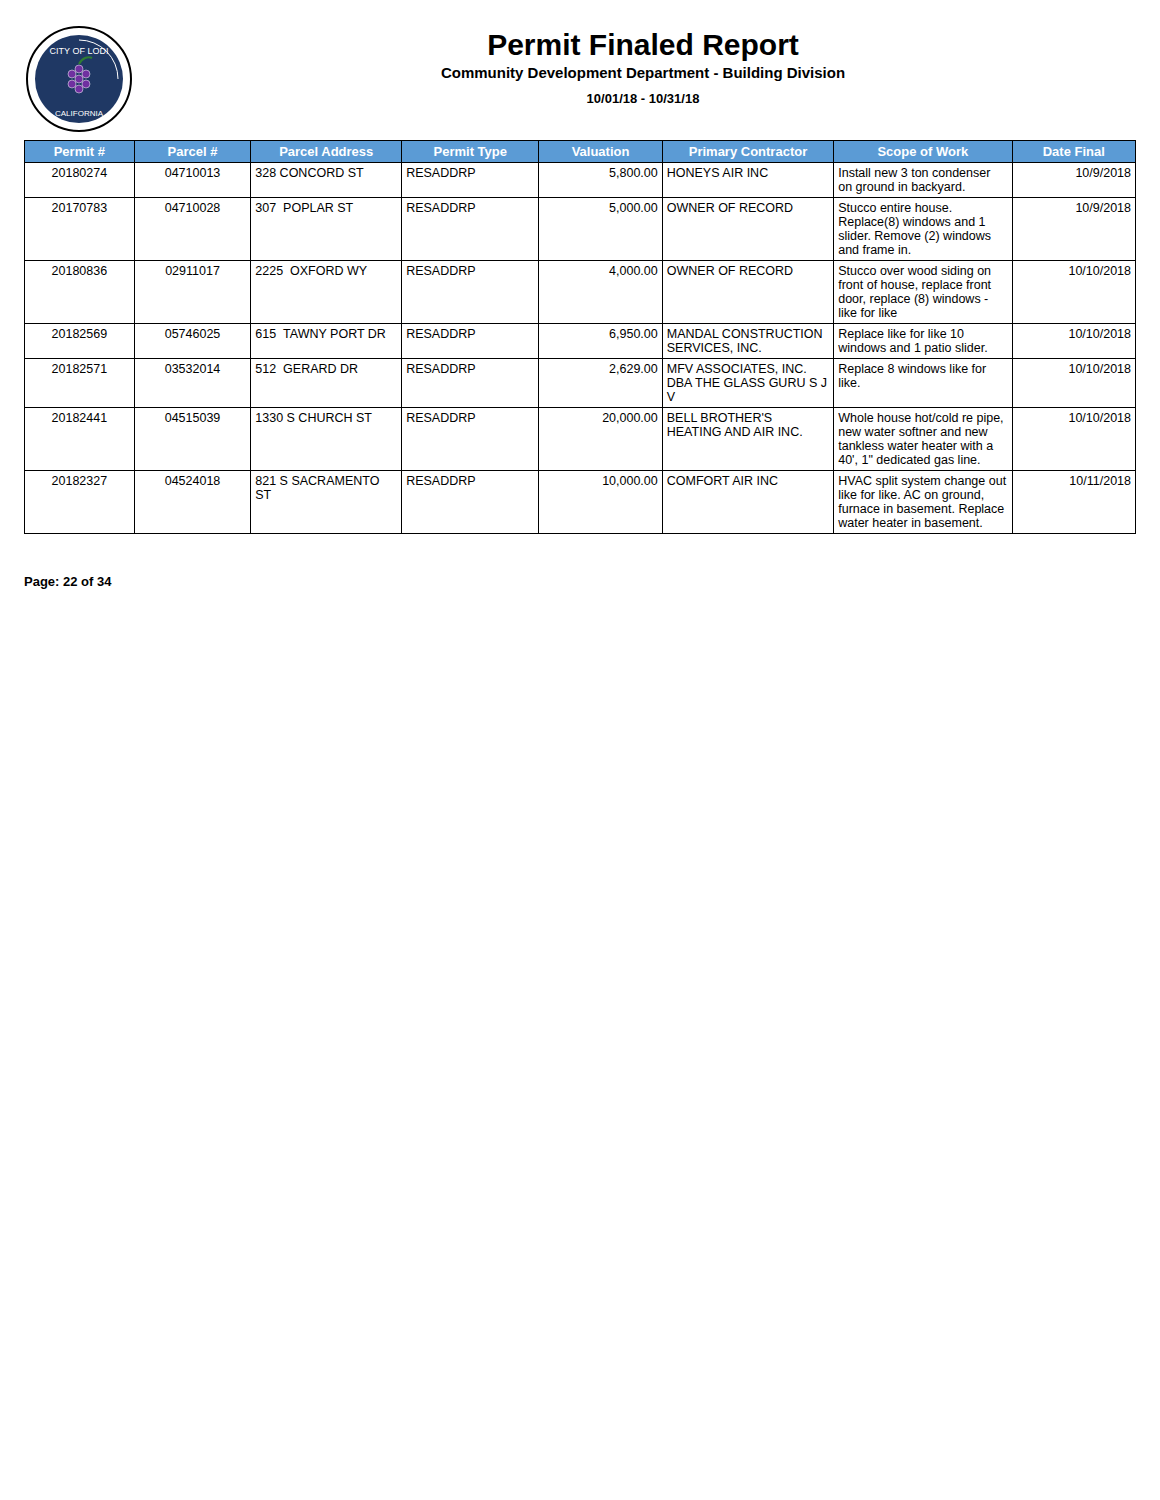CITY OF LODI CALIFORNIA
Permit Finaled Report
Community Development Department - Building Division
10/01/18 - 10/31/18
| Permit # | Parcel # | Parcel Address | Permit Type | Valuation | Primary Contractor | Scope of Work | Date Final |
| --- | --- | --- | --- | --- | --- | --- | --- |
| 20180274 | 04710013 | 328 CONCORD ST | RESADDRP | 5,800.00 | HONEYS AIR INC | Install new 3 ton condenser on ground in backyard. | 10/9/2018 |
| 20170783 | 04710028 | 307 POPLAR ST | RESADDRP | 5,000.00 | OWNER OF RECORD | Stucco entire house. Replace(8) windows and 1 slider. Remove (2) windows and frame in. | 10/9/2018 |
| 20180836 | 02911017 | 2225 OXFORD WY | RESADDRP | 4,000.00 | OWNER OF RECORD | Stucco over wood siding on front of house, replace front door, replace (8) windows - like for like | 10/10/2018 |
| 20182569 | 05746025 | 615 TAWNY PORT DR | RESADDRP | 6,950.00 | MANDAL CONSTRUCTION SERVICES, INC. | Replace like for like 10 windows and 1 patio slider. | 10/10/2018 |
| 20182571 | 03532014 | 512 GERARD DR | RESADDRP | 2,629.00 | MFV ASSOCIATES, INC. DBA THE GLASS GURU S J V | Replace 8 windows like for like. | 10/10/2018 |
| 20182441 | 04515039 | 1330 S CHURCH ST | RESADDRP | 20,000.00 | BELL BROTHER'S HEATING AND AIR INC. | Whole house hot/cold re pipe, new water softner and new tankless water heater with a 40', 1" dedicated gas line. | 10/10/2018 |
| 20182327 | 04524018 | 821 S SACRAMENTO ST | RESADDRP | 10,000.00 | COMFORT AIR INC | HVAC split system change out like for like. AC on ground, furnace in basement. Replace water heater in basement. | 10/11/2018 |
Page: 22 of 34